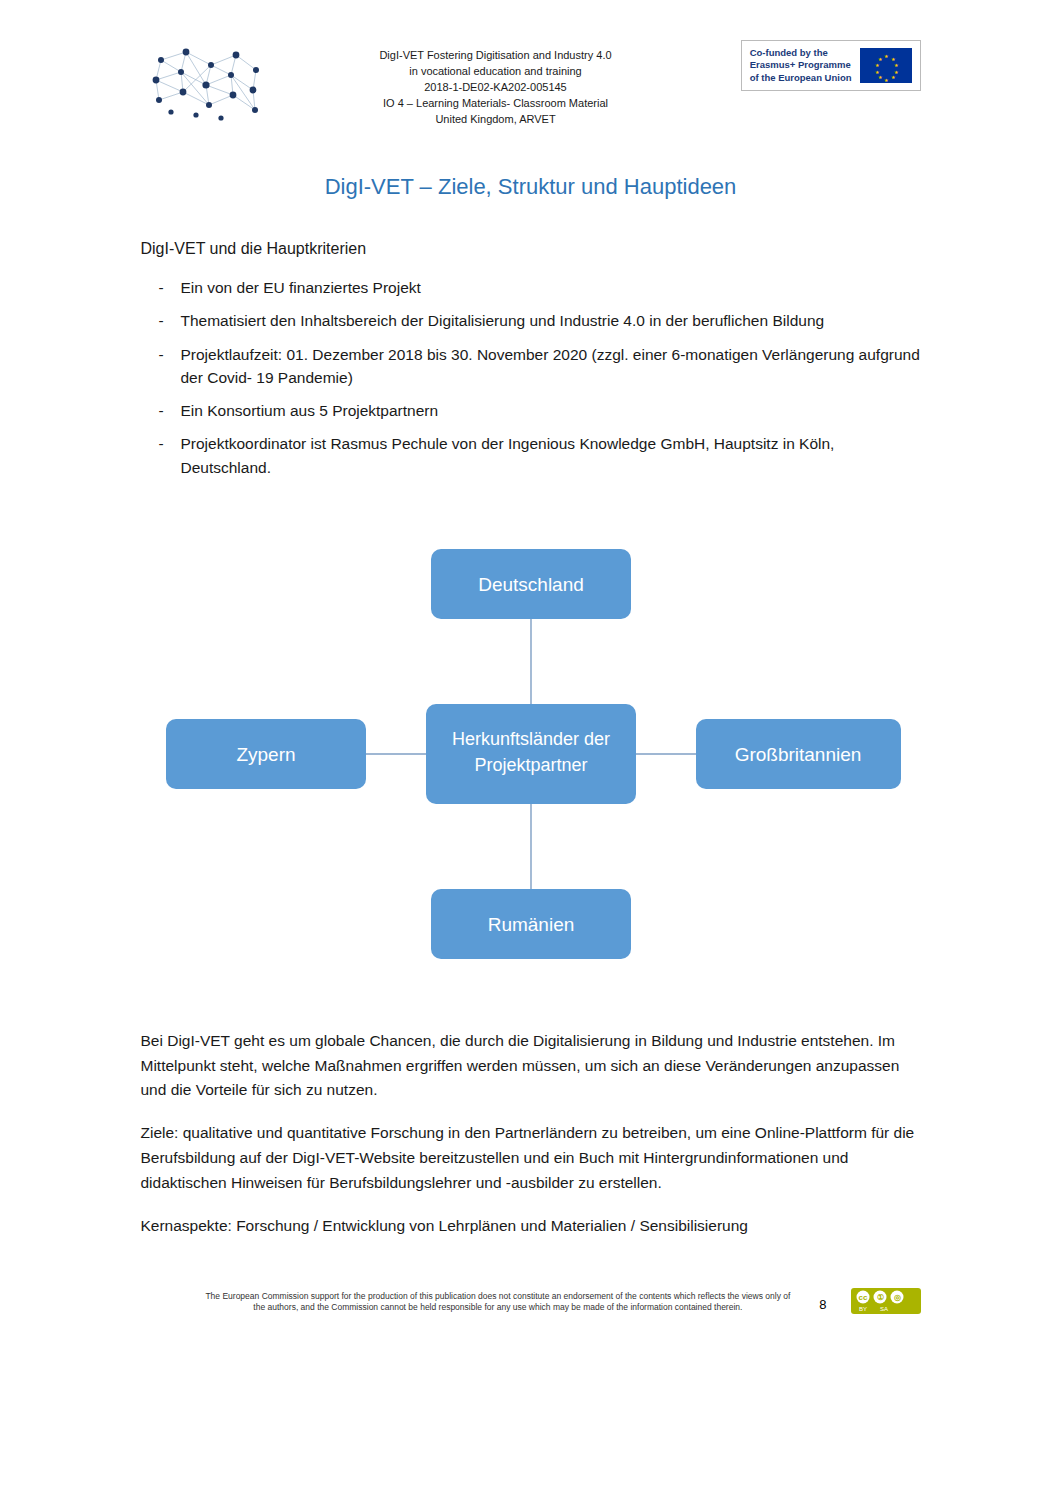DigI-VET Fostering Digitisation and Industry 4.0
in vocational education and training
2018-1-DE02-KA202-005145
IO 4 – Learning Materials- Classroom Material
United Kingdom, ARVET
Co-funded by the
Erasmus+ Programme
of the European Union
★ ★ ★ ★ ★ ★ ★ ★ ★ ★
DigI-VET – Ziele, Struktur und Hauptideen
DigI-VET und die Hauptkriterien
Ein von der EU finanziertes Projekt
Thematisiert den Inhaltsbereich der Digitalisierung und Industrie 4.0 in der beruflichen Bildung
Projektlaufzeit: 01. Dezember 2018 bis 30. November 2020 (zzgl. einer 6-monatigen Verlängerung aufgrund der Covid- 19 Pandemie)
Ein Konsortium aus 5 Projektpartnern
Projektkoordinator ist Rasmus Pechule von der Ingenious Knowledge GmbH, Hauptsitz in Köln, Deutschland.
Deutschland Zypern Herkunftsländer der Projektpartner Großbritannien Rumänien
Bei DigI-VET geht es um globale Chancen, die durch die Digitalisierung in Bildung und Industrie entstehen. Im Mittelpunkt steht, welche Maßnahmen ergriffen werden müssen, um sich an diese Veränderungen anzupassen und die Vorteile für sich zu nutzen.
Ziele: qualitative und quantitative Forschung in den Partnerländern zu betreiben, um eine Online-Plattform für die Berufsbildung auf der DigI-VET-Website bereitzustellen und ein Buch mit Hintergrundinformationen und didaktischen Hinweisen für Berufsbildungslehrer und -ausbilder zu erstellen.
Kernaspekte: Forschung / Entwicklung von Lehrplänen und Materialien / Sensibilisierung
The European Commission support for the production of this publication does not constitute an endorsement of the contents which reflects the views only of the authors, and the Commission cannot be held responsible for any use which may be made of the information contained therein.
8
cc ① ◎ BY SA